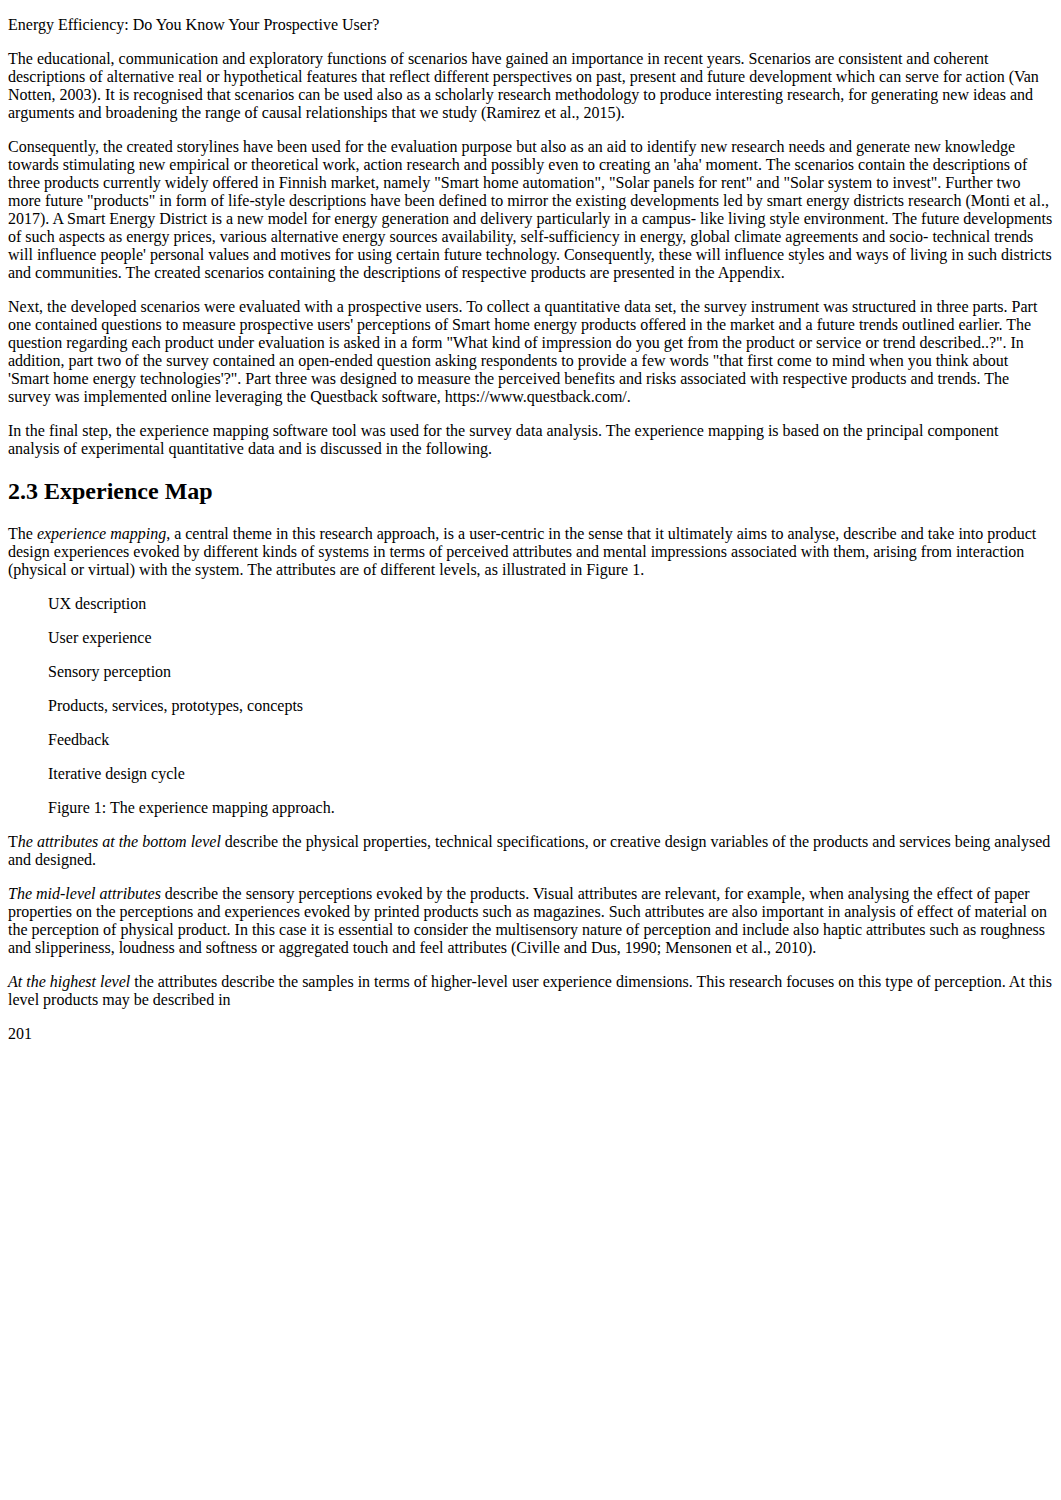Energy Efficiency: Do You Know Your Prospective User?
The educational, communication and exploratory functions of scenarios have gained an importance in recent years. Scenarios are consistent and coherent descriptions of alternative real or hypothetical features that reflect different perspectives on past, present and future development which can serve for action (Van Notten, 2003). It is recognised that scenarios can be used also as a scholarly research methodology to produce interesting research, for generating new ideas and arguments and broadening the range of causal relationships that we study (Ramirez et al., 2015).
Consequently, the created storylines have been used for the evaluation purpose but also as an aid to identify new research needs and generate new knowledge towards stimulating new empirical or theoretical work, action research and possibly even to creating an 'aha' moment. The scenarios contain the descriptions of three products currently widely offered in Finnish market, namely "Smart home automation", "Solar panels for rent" and "Solar system to invest". Further two more future "products" in form of life-style descriptions have been defined to mirror the existing developments led by smart energy districts research (Monti et al., 2017). A Smart Energy District is a new model for energy generation and delivery particularly in a campus- like living style environment. The future developments of such aspects as energy prices, various alternative energy sources availability, self-sufficiency in energy, global climate agreements and socio- technical trends will influence people' personal values and motives for using certain future technology. Consequently, these will influence styles and ways of living in such districts and communities. The created scenarios containing the descriptions of respective products are presented in the Appendix.
Next, the developed scenarios were evaluated with a prospective users. To collect a quantitative data set, the survey instrument was structured in three parts. Part one contained questions to measure prospective users' perceptions of Smart home energy products offered in the market and a future trends outlined earlier. The question regarding each product under evaluation is asked in a form "What kind of impression do you get from the product or service or trend described..?". In addition, part two of the survey contained an open-ended question asking respondents to provide a few words "that first come to mind when you think about 'Smart home energy technologies'?". Part three was designed to measure the perceived benefits and risks associated with respective products and trends. The survey was implemented online leveraging the Questback software, https://www.questback.com/.
In the final step, the experience mapping software tool was used for the survey data analysis. The experience mapping is based on the principal component analysis of experimental quantitative data and is discussed in the following.
2.3 Experience Map
The experience mapping, a central theme in this research approach, is a user-centric in the sense that it ultimately aims to analyse, describe and take into product design experiences evoked by different kinds of systems in terms of perceived attributes and mental impressions associated with them, arising from interaction (physical or virtual) with the system. The attributes are of different levels, as illustrated in Figure 1.
UX description
User experience
Sensory perception
Products, services, prototypes, concepts
Feedback
Iterative design cycle
Figure 1: The experience mapping approach.
The attributes at the bottom level describe the physical properties, technical specifications, or creative design variables of the products and services being analysed and designed.
The mid-level attributes describe the sensory perceptions evoked by the products. Visual attributes are relevant, for example, when analysing the effect of paper properties on the perceptions and experiences evoked by printed products such as magazines. Such attributes are also important in analysis of effect of material on the perception of physical product. In this case it is essential to consider the multisensory nature of perception and include also haptic attributes such as roughness and slipperiness, loudness and softness or aggregated touch and feel attributes (Civille and Dus, 1990; Mensonen et al., 2010).
At the highest level the attributes describe the samples in terms of higher-level user experience dimensions. This research focuses on this type of perception. At this level products may be described in
201